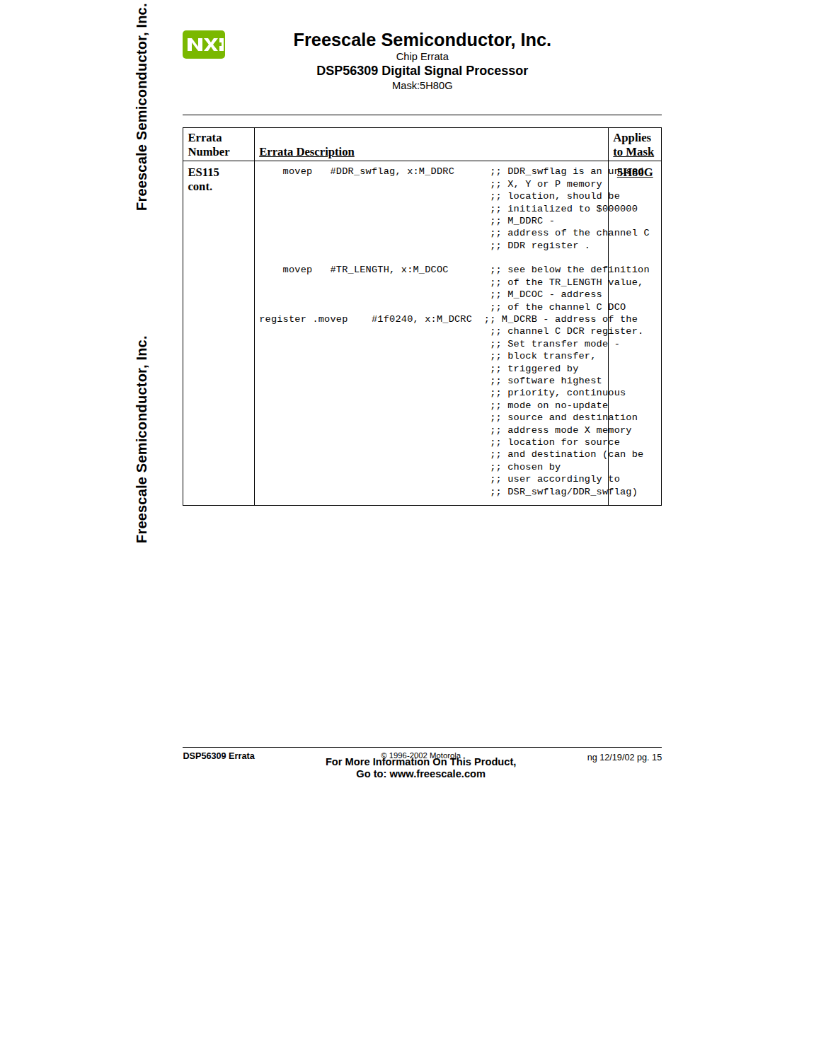Freescale Semiconductor, Inc.
Freescale Semiconductor, Inc.
Freescale Semiconductor, Inc.
Chip Errata
DSP56309 Digital Signal Processor
Mask:5H80G
| Errata Number | Errata Description | Applies to Mask |
| --- | --- | --- |
| ES115 cont. | movep #DDR_swflag, x:M_DDRC ;; DDR_swflag is an unused ;; X, Y or P memory ;; location, should be ;; initialized to $000000 ;; M_DDRC - ;; address of the channel C ;; DDR register . movep #TR_LENGTH, x:M_DCOC ;; see below the definition ;; of the TR_LENGTH value, ;; M_DCOC - address ;; of the channel C DCO register .movep #1f0240, x:M_DCRC ;; M_DCRB - address of the ;; channel C DCR register. ;; Set transfer mode - ;; block transfer, ;; triggered by ;; software highest ;; priority, continuous ;; mode on no-update ;; source and destination ;; address mode X memory ;; location for source ;; and destination (can be ;; chosen by ;; user accordingly to ;; DSR_swflag/DDR_swflag) | 5H80G |
DSP56309 Errata
© 1996-2002 Motorola
For More Information On This Product,
Go to: www.freescale.com
ng 12/19/02 pg. 15